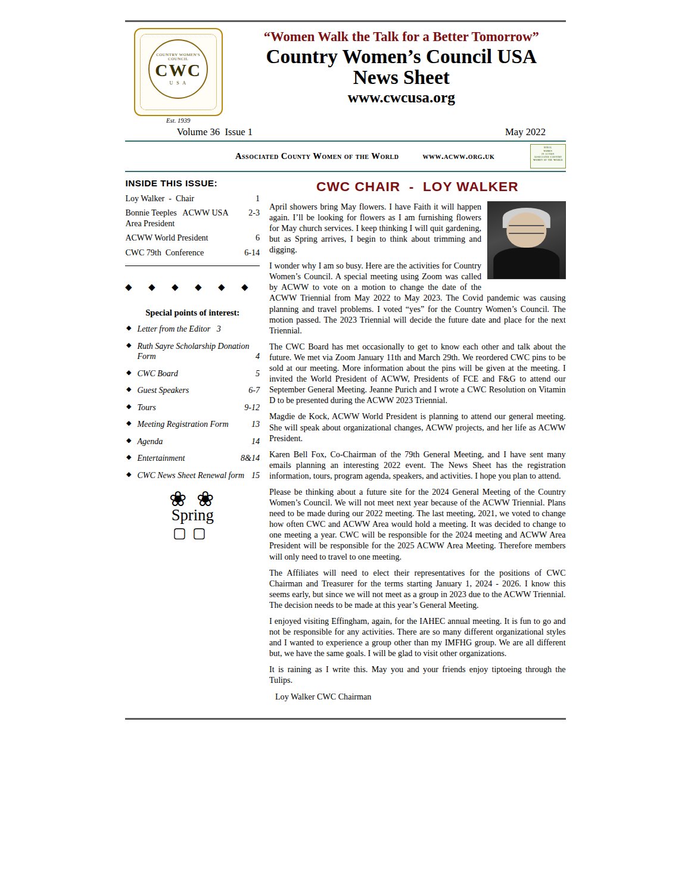COUNTRY WOMEN'S COUNCIL
CWC
U S A
Est. 1939
“Women Walk the Talk for a Better Tomorrow”
Country Women’s Council USA
News Sheet
www.cwcusa.org
Volume 36 Issue 1 May 2022
Associated County Women of the World www.acww.org.uk
rural
women
in action
Associated Country
Women of the World
Inside this issue:
Loy Walker - Chair 1
Bonnie Teeples ACWW USA Area President 2-3
ACWW World President 6
CWC 79th Conference 6-14
◆◆◆◆◆◆
Special points of interest:
Letter from the Editor 3
Ruth Sayre Scholarship Donation Form 4
CWC Board 5
Guest Speakers 6-7
Tours 9-12
Meeting Registration Form 13
Agenda 14
Entertainment 8&14
CWC News Sheet Renewal form 15
❀ ❀
Spring
▢▢
CWC CHAIR - LOY WALKER
April showers bring May flowers. I have Faith it will happen again. I’ll be looking for flowers as I am furnishing flowers for May church services. I keep thinking I will quit gardening, but as Spring arrives, I begin to think about trimming and digging.
I wonder why I am so busy. Here are the activities for Country Women’s Council. A special meeting using Zoom was called by ACWW to vote on a motion to change the date of the ACWW Triennial from May 2022 to May 2023. The Covid pandemic was causing planning and travel problems. I voted “yes” for the Country Women’s Council. The motion passed. The 2023 Triennial will decide the future date and place for the next Triennial.
The CWC Board has met occasionally to get to know each other and talk about the future. We met via Zoom January 11th and March 29th. We reordered CWC pins to be sold at our meeting. More information about the pins will be given at the meeting. I invited the World President of ACWW, Presidents of FCE and F&G to attend our September General Meeting. Jeanne Purich and I wrote a CWC Resolution on Vitamin D to be presented during the ACWW 2023 Triennial.
Magdie de Kock, ACWW World President is planning to attend our general meeting. She will speak about organizational changes, ACWW projects, and her life as ACWW President.
Karen Bell Fox, Co-Chairman of the 79th General Meeting, and I have sent many emails planning an interesting 2022 event. The News Sheet has the registration information, tours, program agenda, speakers, and activities. I hope you plan to attend.
Please be thinking about a future site for the 2024 General Meeting of the Country Women’s Council. We will not meet next year because of the ACWW Triennial. Plans need to be made during our 2022 meeting. The last meeting, 2021, we voted to change how often CWC and ACWW Area would hold a meeting. It was decided to change to one meeting a year. CWC will be responsible for the 2024 meeting and ACWW Area President will be responsible for the 2025 ACWW Area Meeting. Therefore members will only need to travel to one meeting.
The Affiliates will need to elect their representatives for the positions of CWC Chairman and Treasurer for the terms starting January 1, 2024 - 2026. I know this seems early, but since we will not meet as a group in 2023 due to the ACWW Triennial. The decision needs to be made at this year’s General Meeting.
I enjoyed visiting Effingham, again, for the IAHEC annual meeting. It is fun to go and not be responsible for any activities. There are so many different organizational styles and I wanted to experience a group other than my IMFHG group. We are all different but, we have the same goals. I will be glad to visit other organizations.
It is raining as I write this. May you and your friends enjoy tiptoeing through the Tulips.
Loy Walker CWC Chairman